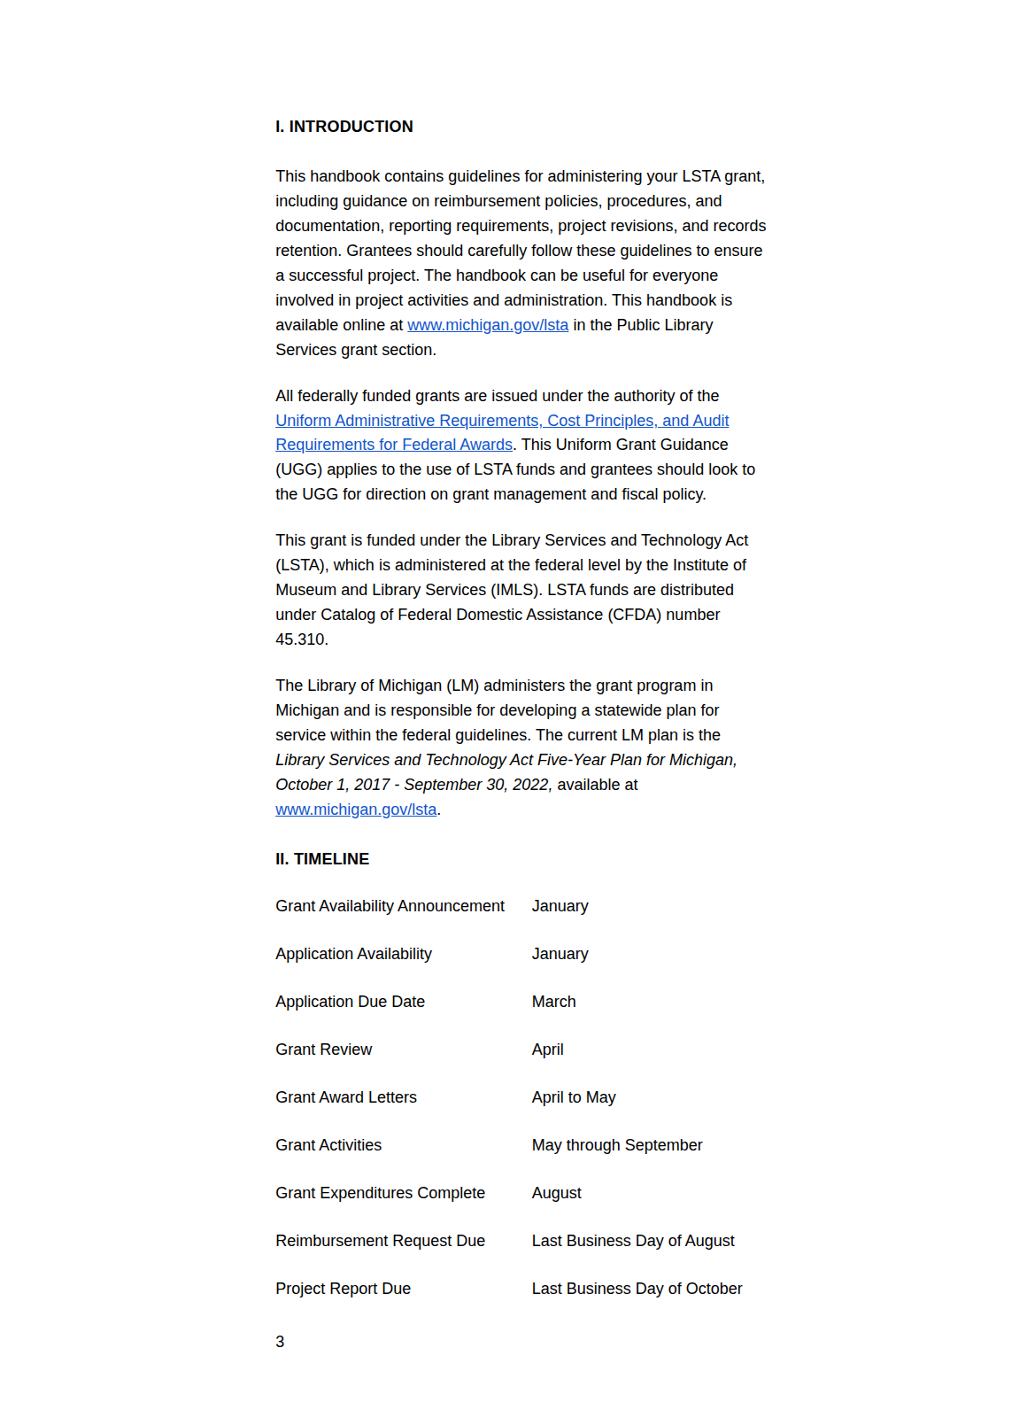I. INTRODUCTION
This handbook contains guidelines for administering your LSTA grant, including guidance on reimbursement policies, procedures, and documentation, reporting requirements, project revisions, and records retention. Grantees should carefully follow these guidelines to ensure a successful project. The handbook can be useful for everyone involved in project activities and administration. This handbook is available online at www.michigan.gov/lsta in the Public Library Services grant section.
All federally funded grants are issued under the authority of the Uniform Administrative Requirements, Cost Principles, and Audit Requirements for Federal Awards. This Uniform Grant Guidance (UGG) applies to the use of LSTA funds and grantees should look to the UGG for direction on grant management and fiscal policy.
This grant is funded under the Library Services and Technology Act (LSTA), which is administered at the federal level by the Institute of Museum and Library Services (IMLS). LSTA funds are distributed under Catalog of Federal Domestic Assistance (CFDA) number 45.310.
The Library of Michigan (LM) administers the grant program in Michigan and is responsible for developing a statewide plan for service within the federal guidelines. The current LM plan is the Library Services and Technology Act Five-Year Plan for Michigan, October 1, 2017 - September 30, 2022, available at www.michigan.gov/lsta.
II. TIMELINE
| Grant Availability Announcement | January |
| Application Availability | January |
| Application Due Date | March |
| Grant Review | April |
| Grant Award Letters | April to May |
| Grant Activities | May through September |
| Grant Expenditures Complete | August |
| Reimbursement Request Due | Last Business Day of August |
| Project Report Due | Last Business Day of October |
3